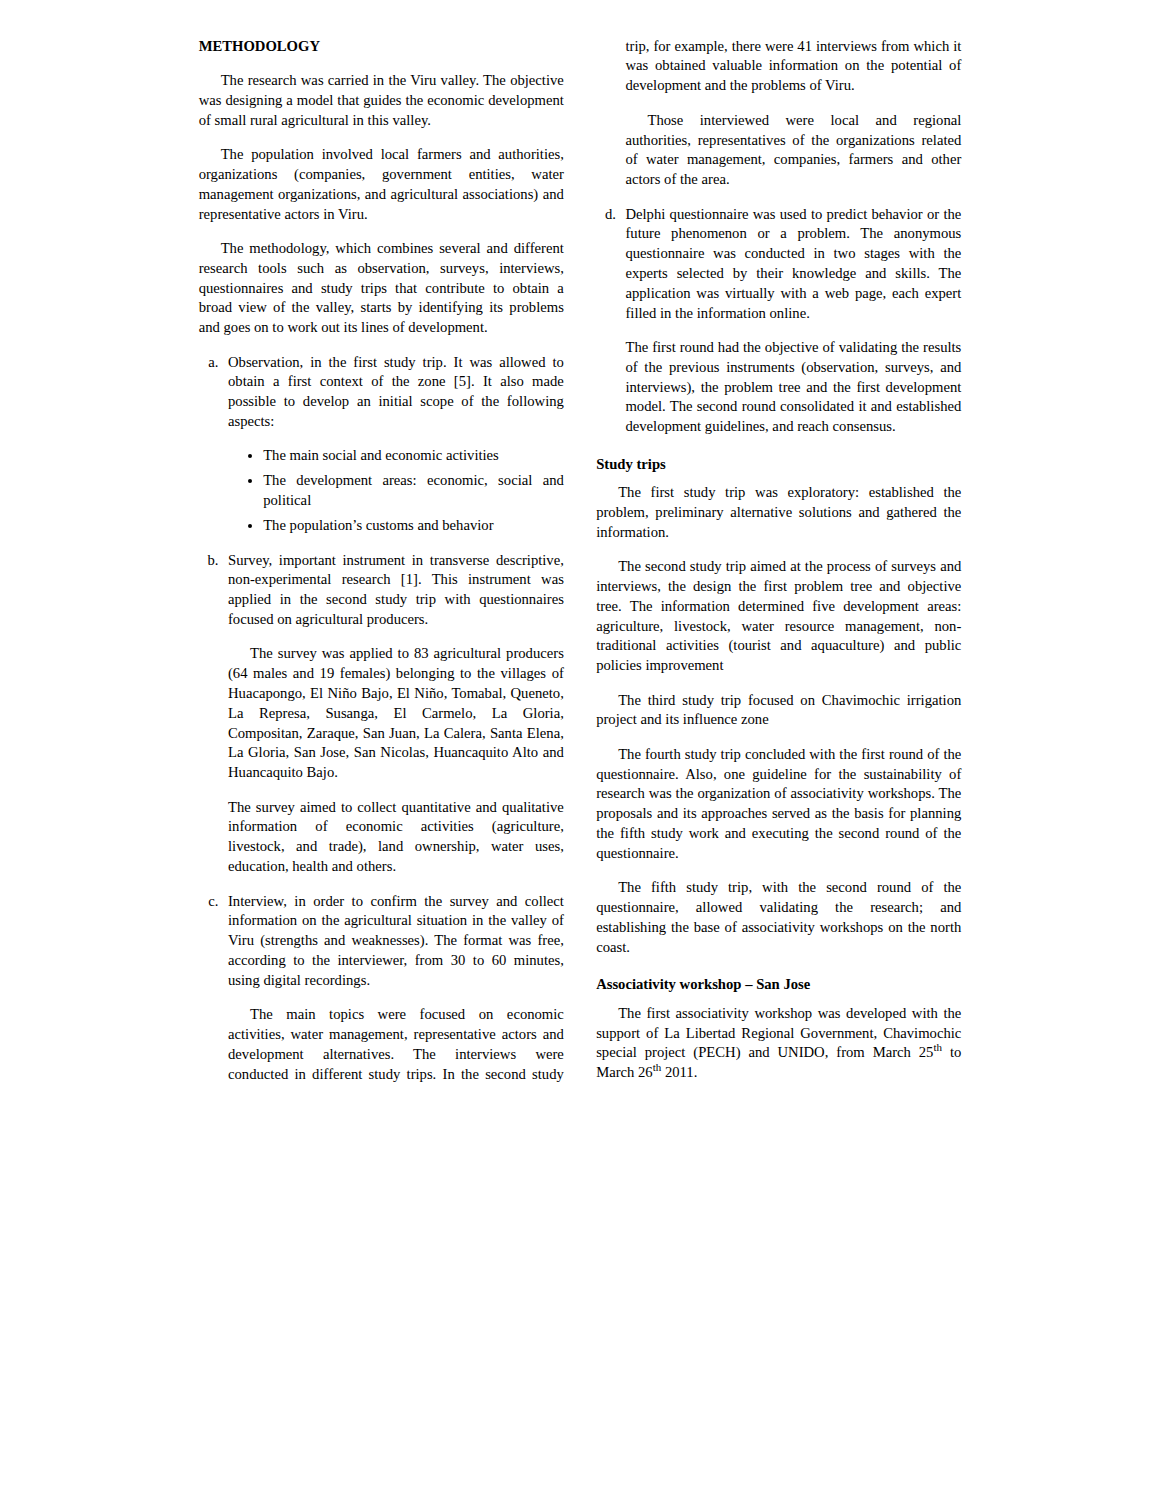Methodology
The research was carried in the Viru valley. The objective was designing a model that guides the economic development of small rural agricultural in this valley.
The population involved local farmers and authorities, organizations (companies, government entities, water management organizations, and agricultural associations) and representative actors in Viru.
The methodology, which combines several and different research tools such as observation, surveys, interviews, questionnaires and study trips that contribute to obtain a broad view of the valley, starts by identifying its problems and goes on to work out its lines of development.
Observation, in the first study trip. It was allowed to obtain a first context of the zone [5]. It also made possible to develop an initial scope of the following aspects:
The main social and economic activities
The development areas: economic, social and political
The population’s customs and behavior
Survey, important instrument in transverse descriptive, non-experimental research [1]. This instrument was applied in the second study trip with questionnaires focused on agricultural producers.
The survey was applied to 83 agricultural producers (64 males and 19 females) belonging to the villages of Huacapongo, El Niño Bajo, El Niño, Tomabal, Queneto, La Represa, Susanga, El Carmelo, La Gloria, Compositan, Zaraque, San Juan, La Calera, Santa Elena, La Gloria, San Jose, San Nicolas, Huancaquito Alto and Huancaquito Bajo.
The survey aimed to collect quantitative and qualitative information of economic activities (agriculture, livestock, and trade), land ownership, water uses, education, health and others.
Interview, in order to confirm the survey and collect information on the agricultural situation in the valley of Viru (strengths and weaknesses). The format was free, according to the interviewer, from 30 to 60 minutes, using digital recordings.
The main topics were focused on economic activities, water management, representative actors and development alternatives. The interviews were conducted in different study trips. In the second study trip, for example, there were 41 interviews from which it was obtained valuable information on the potential of development and the problems of Viru.
Those interviewed were local and regional authorities, representatives of the organizations related of water management, companies, farmers and other actors of the area.
Delphi questionnaire was used to predict behavior or the future phenomenon or a problem. The anonymous questionnaire was conducted in two stages with the experts selected by their knowledge and skills. The application was virtually with a web page, each expert filled in the information online.
The first round had the objective of validating the results of the previous instruments (observation, surveys, and interviews), the problem tree and the first development model. The second round consolidated it and established development guidelines, and reach consensus.
Study trips
The first study trip was exploratory: established the problem, preliminary alternative solutions and gathered the information.
The second study trip aimed at the process of surveys and interviews, the design the first problem tree and objective tree. The information determined five development areas: agriculture, livestock, water resource management, non-traditional activities (tourist and aquaculture) and public policies improvement
The third study trip focused on Chavimochic irrigation project and its influence zone
The fourth study trip concluded with the first round of the questionnaire. Also, one guideline for the sustainability of research was the organization of associativity workshops. The proposals and its approaches served as the basis for planning the fifth study work and executing the second round of the questionnaire.
The fifth study trip, with the second round of the questionnaire, allowed validating the research; and establishing the base of associativity workshops on the north coast.
Associativity workshop – San Jose
The first associativity workshop was developed with the support of La Libertad Regional Government, Chavimochic special project (PECH) and UNIDO, from March 25th to March 26th 2011.